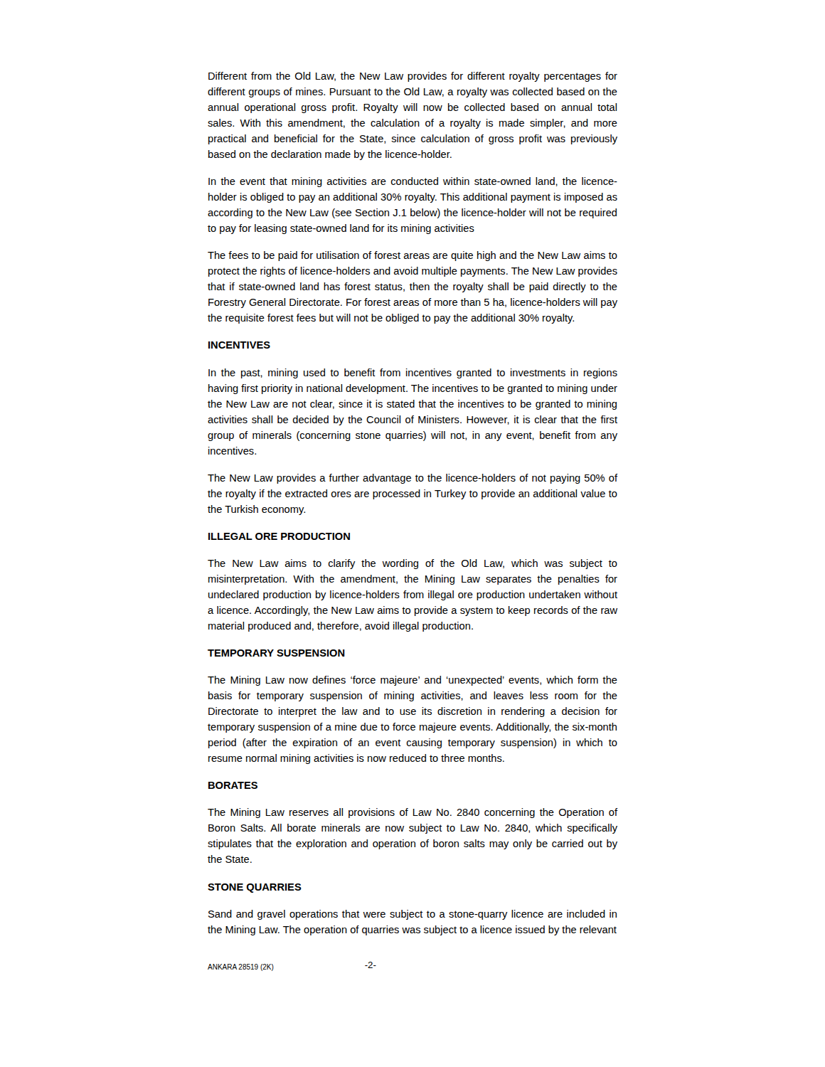Different from the Old Law, the New Law provides for different royalty percentages for different groups of mines. Pursuant to the Old Law, a royalty was collected based on the annual operational gross profit. Royalty will now be collected based on annual total sales. With this amendment, the calculation of a royalty is made simpler, and more practical and beneficial for the State, since calculation of gross profit was previously based on the declaration made by the licence-holder.
In the event that mining activities are conducted within state-owned land, the licence-holder is obliged to pay an additional 30% royalty. This additional payment is imposed as according to the New Law (see Section J.1 below) the licence-holder will not be required to pay for leasing state-owned land for its mining activities
The fees to be paid for utilisation of forest areas are quite high and the New Law aims to protect the rights of licence-holders and avoid multiple payments. The New Law provides that if state-owned land has forest status, then the royalty shall be paid directly to the Forestry General Directorate. For forest areas of more than 5 ha, licence-holders will pay the requisite forest fees but will not be obliged to pay the additional 30% royalty.
INCENTIVES
In the past, mining used to benefit from incentives granted to investments in regions having first priority in national development. The incentives to be granted to mining under the New Law are not clear, since it is stated that the incentives to be granted to mining activities shall be decided by the Council of Ministers. However, it is clear that the first group of minerals (concerning stone quarries) will not, in any event, benefit from any incentives.
The New Law provides a further advantage to the licence-holders of not paying 50% of the royalty if the extracted ores are processed in Turkey to provide an additional value to the Turkish economy.
ILLEGAL ORE PRODUCTION
The New Law aims to clarify the wording of the Old Law, which was subject to misinterpretation. With the amendment, the Mining Law separates the penalties for undeclared production by licence-holders from illegal ore production undertaken without a licence. Accordingly, the New Law aims to provide a system to keep records of the raw material produced and, therefore, avoid illegal production.
TEMPORARY SUSPENSION
The Mining Law now defines ‘force majeure’ and ‘unexpected’ events, which form the basis for temporary suspension of mining activities, and leaves less room for the Directorate to interpret the law and to use its discretion in rendering a decision for temporary suspension of a mine due to force majeure events. Additionally, the six-month period (after the expiration of an event causing temporary suspension) in which to resume normal mining activities is now reduced to three months.
BORATES
The Mining Law reserves all provisions of Law No. 2840 concerning the Operation of Boron Salts. All borate minerals are now subject to Law No. 2840, which specifically stipulates that the exploration and operation of boron salts may only be carried out by the State.
STONE QUARRIES
Sand and gravel operations that were subject to a stone-quarry licence are included in the Mining Law. The operation of quarries was subject to a licence issued by the relevant
ANKARA 28519 (2K)
-2-